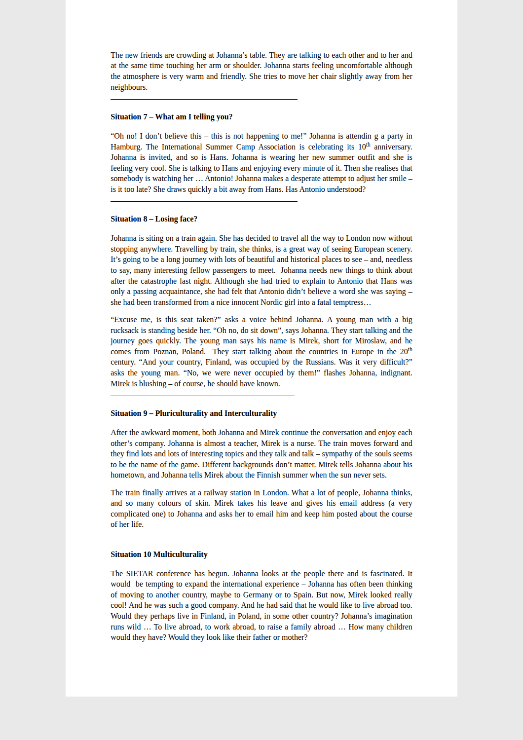The new friends are crowding at Johanna’s table. They are talking to each other and to her and at the same time touching her arm or shoulder. Johanna starts feeling uncomfortable although the atmosphere is very warm and friendly. She tries to move her chair slightly away from her neighbours.
Situation 7 – What am I telling you?
“Oh no! I don’t believe this – this is not happening to me!” Johanna is attendin g a party in Hamburg. The International Summer Camp Association is celebrating its 10th anniversary. Johanna is invited, and so is Hans. Johanna is wearing her new summer outfit and she is feeling very cool. She is talking to Hans and enjoying every minute of it. Then she realises that somebody is watching her … Antonio! Johanna makes a desperate attempt to adjust her smile – is it too late? She draws quickly a bit away from Hans. Has Antonio understood?
Situation 8 – Losing face?
Johanna is siting on a train again. She has decided to travel all the way to London now without stopping anywhere. Travelling by train, she thinks, is a great way of seeing European scenery. It’s going to be a long journey with lots of beautiful and historical places to see – and, needless to say, many interesting fellow passengers to meet. Johanna needs new things to think about after the catastrophe last night. Although she had tried to explain to Antonio that Hans was only a passing acquaintance, she had felt that Antonio didn’t believe a word she was saying – she had been transformed from a nice innocent Nordic girl into a fatal temptress…
“Excuse me, is this seat taken?” asks a voice behind Johanna. A young man with a big rucksack is standing beside her. “Oh no, do sit down”, says Johanna. They start talking and the journey goes quickly. The young man says his name is Mirek, short for Miroslaw, and he comes from Poznan, Poland. They start talking about the countries in Europe in the 20th century. “And your country, Finland, was occupied by the Russians. Was it very difficult?” asks the young man. “No, we were never occupied by them!” flashes Johanna, indignant. Mirek is blushing – of course, he should have known.
Situation 9 – Pluriculturality and Interculturality
After the awkward moment, both Johanna and Mirek continue the conversation and enjoy each other’s company. Johanna is almost a teacher, Mirek is a nurse. The train moves forward and they find lots and lots of interesting topics and they talk and talk – sympathy of the souls seems to be the name of the game. Different backgrounds don’t matter. Mirek tells Johanna about his hometown, and Johanna tells Mirek about the Finnish summer when the sun never sets.
The train finally arrives at a railway station in London. What a lot of people, Johanna thinks, and so many colours of skin. Mirek takes his leave and gives his email address (a very complicated one) to Johanna and asks her to email him and keep him posted about the course of her life.
Situation 10 Multiculturality
The SIETAR conference has begun. Johanna looks at the people there and is fascinated. It would be tempting to expand the international experience – Johanna has often been thinking of moving to another country, maybe to Germany or to Spain. But now, Mirek looked really cool! And he was such a good company. And he had said that he would like to live abroad too. Would they perhaps live in Finland, in Poland, in some other country? Johanna’s imagination runs wild … To live abroad, to work abroad, to raise a family abroad … How many children would they have? Would they look like their father or mother?